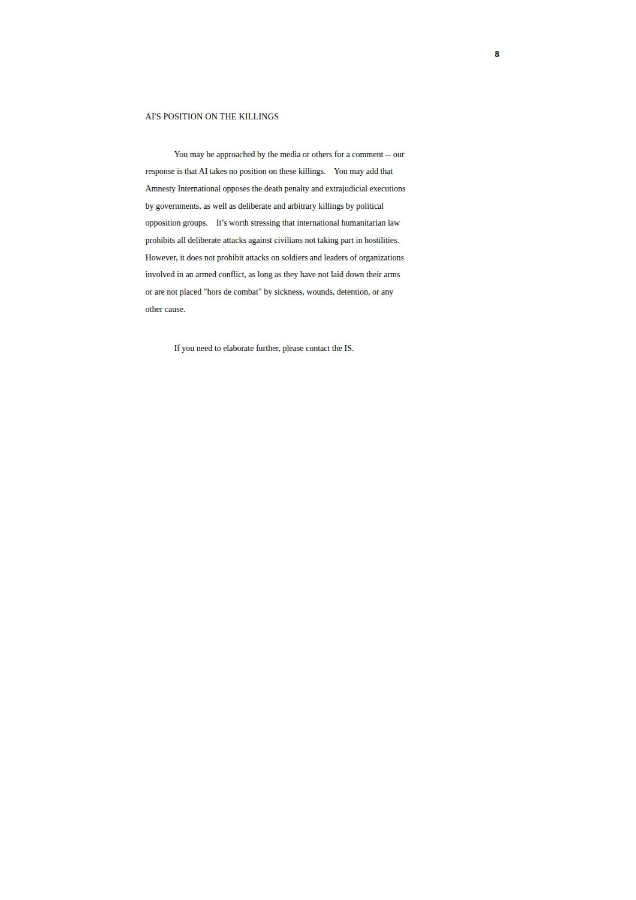8
AI's position on the killings
You may be approached by the media or others for a comment -- our response is that AI takes no position on these killings. You may add that Amnesty International opposes the death penalty and extrajudicial executions by governments, as well as deliberate and arbitrary killings by political opposition groups. It’s worth stressing that international humanitarian law prohibits all deliberate attacks against civilians not taking part in hostilities. However, it does not prohibit attacks on soldiers and leaders of organizations involved in an armed conflict, as long as they have not laid down their arms or are not placed "hors de combat" by sickness, wounds, detention, or any other cause.
If you need to elaborate further, please contact the IS.